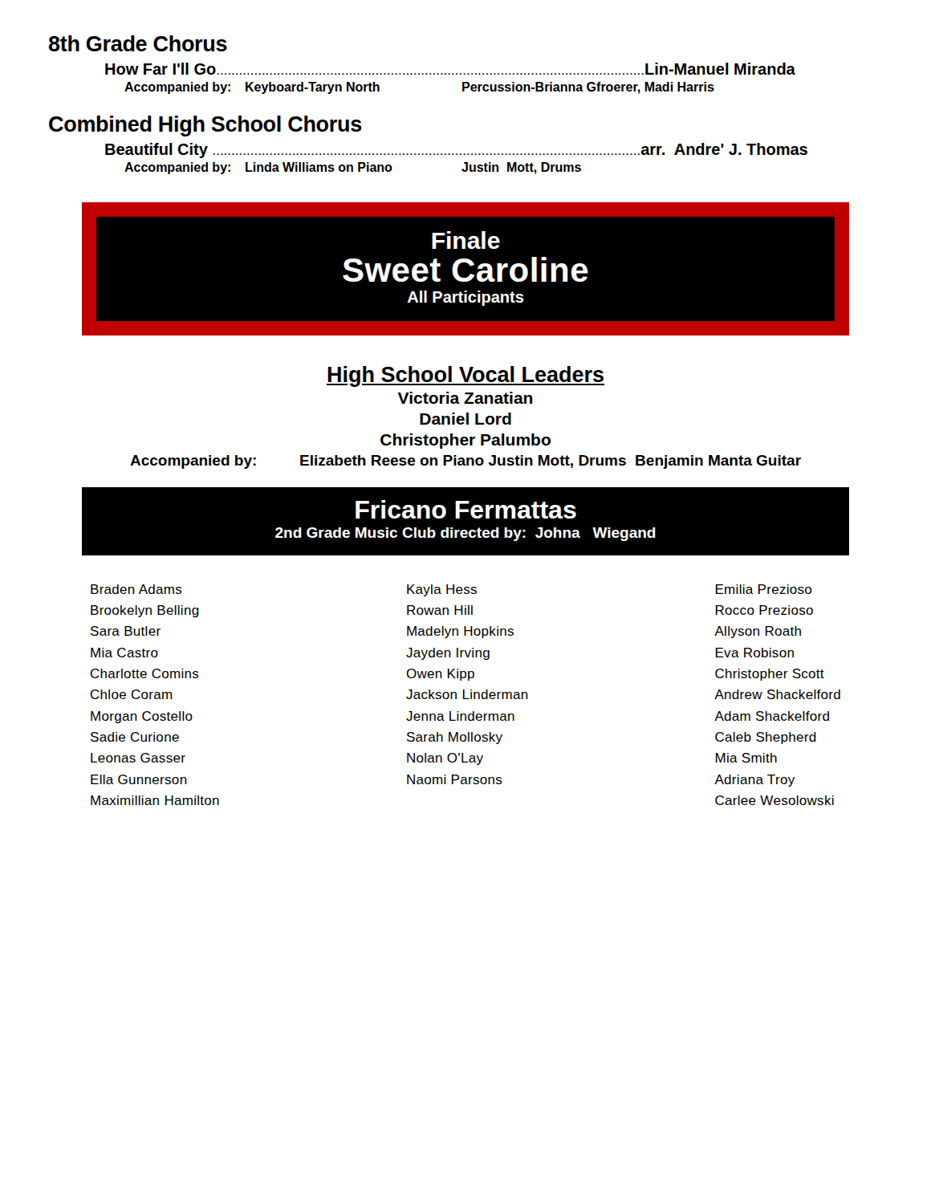8th Grade Chorus
How Far I'll Go................................................................................................................. Lin-Manuel Miranda
Accompanied by: Keyboard-Taryn North Percussion-Brianna Gfroerer, Madi Harris
Combined High School Chorus
Beautiful City ................................................................................................................. arr. Andre' J. Thomas
Accompanied by: Linda Williams on Piano Justin Mott, Drums
Finale
Sweet Caroline
All Participants
High School Vocal Leaders
Victoria Zanatian
Daniel Lord
Christopher Palumbo
Accompanied by: Elizabeth Reese on Piano Justin Mott, Drums Benjamin Manta Guitar
Fricano Fermattas
2nd Grade Music Club directed by: Johna Wiegand
Braden Adams
Brookelyn Belling
Sara Butler
Mia Castro
Charlotte Comins
Chloe Coram
Morgan Costello
Sadie Curione
Leonas Gasser
Ella Gunnerson
Maximillian Hamilton
Kayla Hess
Rowan Hill
Madelyn Hopkins
Jayden Irving
Owen Kipp
Jackson Linderman
Jenna Linderman
Sarah Mollosky
Nolan O'Lay
Naomi Parsons
Emilia Prezioso
Rocco Prezioso
Allyson Roath
Eva Robison
Christopher Scott
Andrew Shackelford
Adam Shackelford
Caleb Shepherd
Mia Smith
Adriana Troy
Carlee Wesolowski